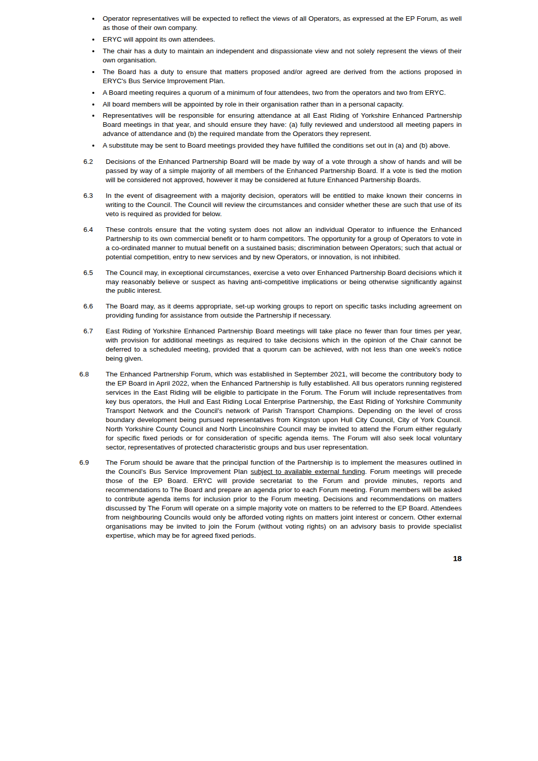Operator representatives will be expected to reflect the views of all Operators, as expressed at the EP Forum, as well as those of their own company.
ERYC will appoint its own attendees.
The chair has a duty to maintain an independent and dispassionate view and not solely represent the views of their own organisation.
The Board has a duty to ensure that matters proposed and/or agreed are derived from the actions proposed in ERYC's Bus Service Improvement Plan.
A Board meeting requires a quorum of a minimum of four attendees, two from the operators and two from ERYC.
All board members will be appointed by role in their organisation rather than in a personal capacity.
Representatives will be responsible for ensuring attendance at all East Riding of Yorkshire Enhanced Partnership Board meetings in that year, and should ensure they have: (a) fully reviewed and understood all meeting papers in advance of attendance and (b) the required mandate from the Operators they represent.
A substitute may be sent to Board meetings provided they have fulfilled the conditions set out in (a) and (b) above.
6.2
Decisions of the Enhanced Partnership Board will be made by way of a vote through a show of hands and will be passed by way of a simple majority of all members of the Enhanced Partnership Board. If a vote is tied the motion will be considered not approved, however it may be considered at future Enhanced Partnership Boards.
6.3
In the event of disagreement with a majority decision, operators will be entitled to make known their concerns in writing to the Council. The Council will review the circumstances and consider whether these are such that use of its veto is required as provided for below.
6.4
These controls ensure that the voting system does not allow an individual Operator to influence the Enhanced Partnership to its own commercial benefit or to harm competitors. The opportunity for a group of Operators to vote in a co-ordinated manner to mutual benefit on a sustained basis; discrimination between Operators; such that actual or potential competition, entry to new services and by new Operators, or innovation, is not inhibited.
6.5
The Council may, in exceptional circumstances, exercise a veto over Enhanced Partnership Board decisions which it may reasonably believe or suspect as having anti-competitive implications or being otherwise significantly against the public interest.
6.6
The Board may, as it deems appropriate, set-up working groups to report on specific tasks including agreement on providing funding for assistance from outside the Partnership if necessary.
6.7
East Riding of Yorkshire Enhanced Partnership Board meetings will take place no fewer than four times per year, with provision for additional meetings as required to take decisions which in the opinion of the Chair cannot be deferred to a scheduled meeting, provided that a quorum can be achieved, with not less than one week's notice being given.
6.8
The Enhanced Partnership Forum, which was established in September 2021, will become the contributory body to the EP Board in April 2022, when the Enhanced Partnership is fully established. All bus operators running registered services in the East Riding will be eligible to participate in the Forum. The Forum will include representatives from key bus operators, the Hull and East Riding Local Enterprise Partnership, the East Riding of Yorkshire Community Transport Network and the Council's network of Parish Transport Champions. Depending on the level of cross boundary development being pursued representatives from Kingston upon Hull City Council, City of York Council. North Yorkshire County Council and North Lincolnshire Council may be invited to attend the Forum either regularly for specific fixed periods or for consideration of specific agenda items. The Forum will also seek local voluntary sector, representatives of protected characteristic groups and bus user representation.
6.9
The Forum should be aware that the principal function of the Partnership is to implement the measures outlined in the Council's Bus Service Improvement Plan subject to available external funding. Forum meetings will precede those of the EP Board. ERYC will provide secretariat to the Forum and provide minutes, reports and recommendations to The Board and prepare an agenda prior to each Forum meeting. Forum members will be asked to contribute agenda items for inclusion prior to the Forum meeting. Decisions and recommendations on matters discussed by The Forum will operate on a simple majority vote on matters to be referred to the EP Board. Attendees from neighbouring Councils would only be afforded voting rights on matters joint interest or concern. Other external organisations may be invited to join the Forum (without voting rights) on an advisory basis to provide specialist expertise, which may be for agreed fixed periods.
18